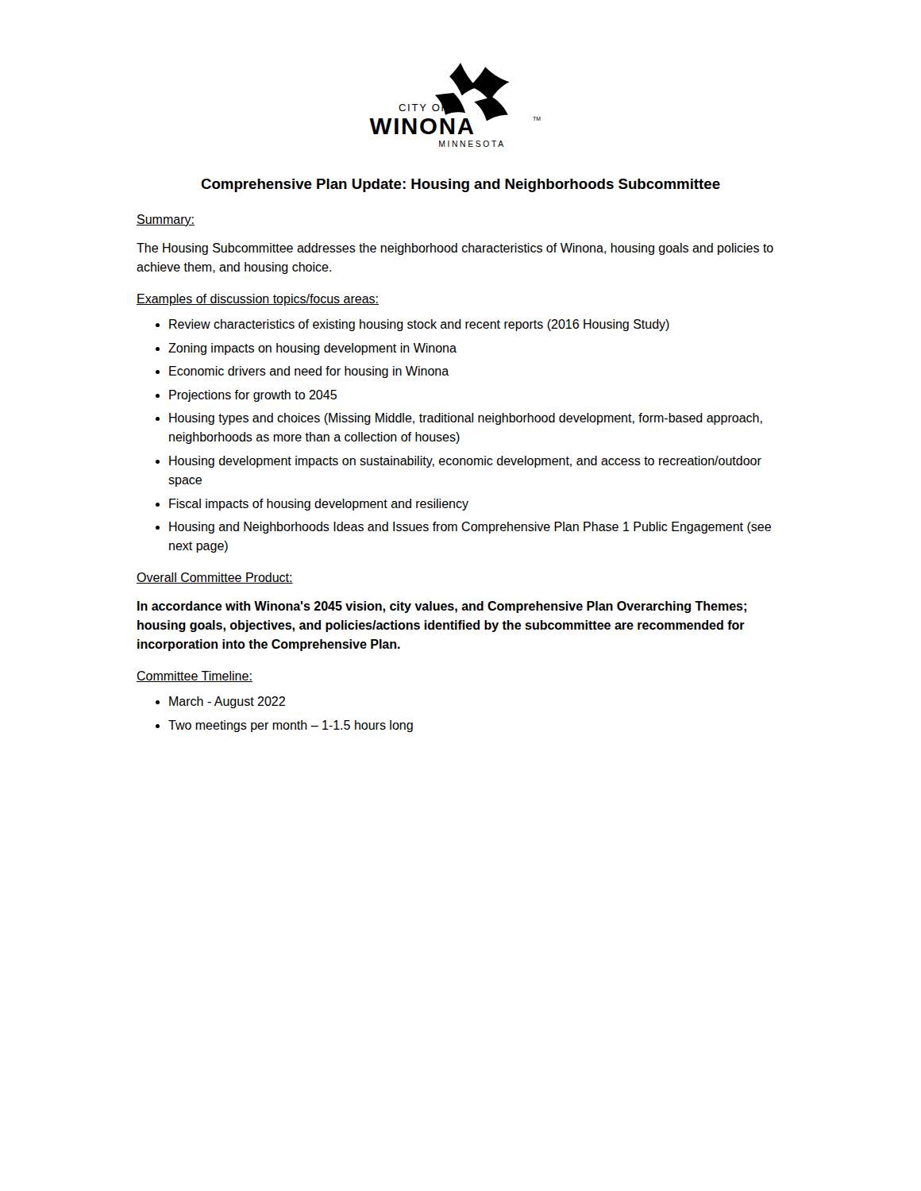CITY OF WINONA TM MINNESOTA
Comprehensive Plan Update: Housing and Neighborhoods Subcommittee
Summary:
The Housing Subcommittee addresses the neighborhood characteristics of Winona, housing goals and policies to achieve them, and housing choice.
Examples of discussion topics/focus areas:
Review characteristics of existing housing stock and recent reports (2016 Housing Study)
Zoning impacts on housing development in Winona
Economic drivers and need for housing in Winona
Projections for growth to 2045
Housing types and choices (Missing Middle, traditional neighborhood development, form-based approach, neighborhoods as more than a collection of houses)
Housing development impacts on sustainability, economic development, and access to recreation/outdoor space
Fiscal impacts of housing development and resiliency
Housing and Neighborhoods Ideas and Issues from Comprehensive Plan Phase 1 Public Engagement (see next page)
Overall Committee Product:
In accordance with Winona's 2045 vision, city values, and Comprehensive Plan Overarching Themes; housing goals, objectives, and policies/actions identified by the subcommittee are recommended for incorporation into the Comprehensive Plan.
Committee Timeline:
March - August 2022
Two meetings per month – 1-1.5 hours long